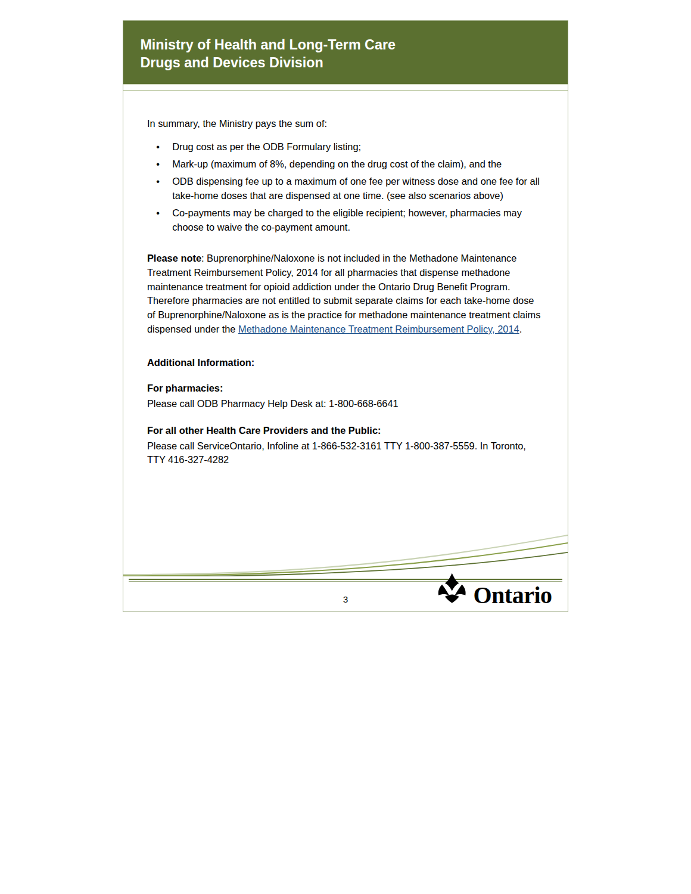Ministry of Health and Long-Term Care
Drugs and Devices Division
In summary, the Ministry pays the sum of:
Drug cost as per the ODB Formulary listing;
Mark-up (maximum of 8%, depending on the drug cost of the claim), and the
ODB dispensing fee up to a maximum of one fee per witness dose and one fee for all take-home doses that are dispensed at one time. (see also scenarios above)
Co-payments may be charged to the eligible recipient; however, pharmacies may choose to waive the co-payment amount.
Please note: Buprenorphine/Naloxone is not included in the Methadone Maintenance Treatment Reimbursement Policy, 2014 for all pharmacies that dispense methadone maintenance treatment for opioid addiction under the Ontario Drug Benefit Program. Therefore pharmacies are not entitled to submit separate claims for each take-home dose of Buprenorphine/Naloxone as is the practice for methadone maintenance treatment claims dispensed under the Methadone Maintenance Treatment Reimbursement Policy, 2014.
Additional Information:
For pharmacies:
Please call ODB Pharmacy Help Desk at: 1-800-668-6641
For all other Health Care Providers and the Public:
Please call ServiceOntario, Infoline at 1-866-532-3161 TTY 1-800-387-5559. In Toronto, TTY 416-327-4282
Ontario
3